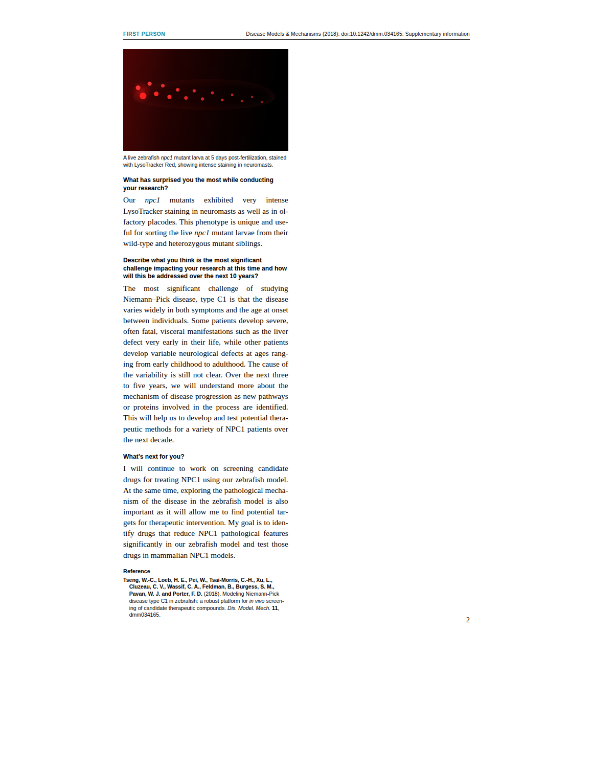FIRST PERSON
Disease Models & Mechanisms (2018): doi:10.1242/dmm.034165: Supplementary information
A live zebrafish npc1 mutant larva at 5 days post-fertilization, stained with LysoTracker Red, showing intense staining in neuromasts.
What has surprised you the most while conducting your research?
Our npc1 mutants exhibited very intense LysoTracker staining in neuromasts as well as in olfactory placodes. This phenotype is unique and useful for sorting the live npc1 mutant larvae from their wild-type and heterozygous mutant siblings.
Describe what you think is the most significant challenge impacting your research at this time and how will this be addressed over the next 10 years?
The most significant challenge of studying Niemann–Pick disease, type C1 is that the disease varies widely in both symptoms and the age at onset between individuals. Some patients develop severe, often fatal, visceral manifestations such as the liver defect very early in their life, while other patients develop variable neurological defects at ages ranging from early childhood to adulthood. The cause of the variability is still not clear. Over the next three to five years, we will understand more about the mechanism of disease progression as new pathways or proteins involved in the process are identified. This will help us to develop and test potential therapeutic methods for a variety of NPC1 patients over the next decade.
What’s next for you?
I will continue to work on screening candidate drugs for treating NPC1 using our zebrafish model. At the same time, exploring the pathological mechanism of the disease in the zebrafish model is also important as it will allow me to find potential targets for therapeutic intervention. My goal is to identify drugs that reduce NPC1 pathological features significantly in our zebrafish model and test those drugs in mammalian NPC1 models.
Reference
Tseng, W.-C., Loeb, H. E., Pei, W., Tsai-Morris, C.-H., Xu, L., Cluzeau, C. V., Wassif, C. A., Feldman, B., Burgess, S. M., Pavan, W. J. and Porter, F. D. (2018). Modeling Niemann-Pick disease type C1 in zebrafish: a robust platform for in vivo screening of candidate therapeutic compounds. Dis. Model. Mech. 11, dmm034165.
2